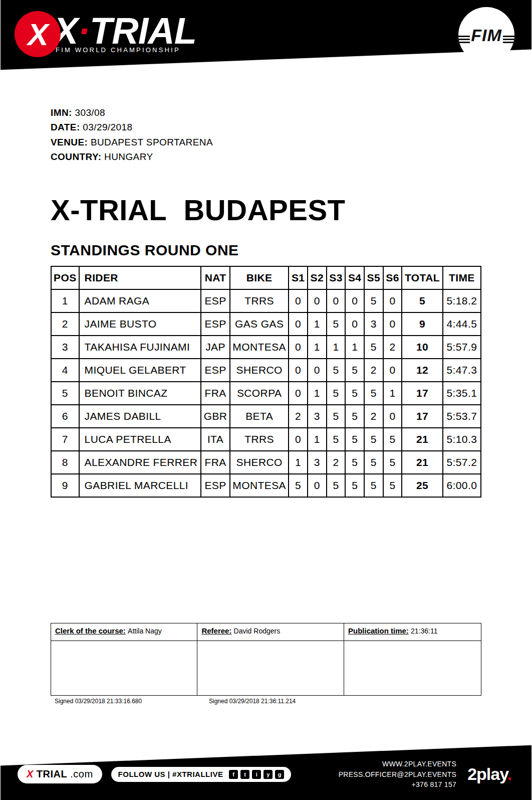X·TRIAL
FIM WORLD CHAMPIONSHIP
FIM
IMN: 303/08
DATE: 03/29/2018
VENUE: BUDAPEST SPORTARENA
COUNTRY: HUNGARY
X-TRIAL BUDAPEST
STANDINGS ROUND ONE
| POS | RIDER | NAT | BIKE | S1 | S2 | S3 | S4 | S5 | S6 | TOTAL | TIME |
| --- | --- | --- | --- | --- | --- | --- | --- | --- | --- | --- | --- |
| 1 | ADAM RAGA | ESP | TRRS | 0 | 0 | 0 | 0 | 5 | 0 | 5 | 5:18.2 |
| 2 | JAIME BUSTO | ESP | GAS GAS | 0 | 1 | 5 | 0 | 3 | 0 | 9 | 4:44.5 |
| 3 | TAKAHISA FUJINAMI | JAP | MONTESA | 0 | 1 | 1 | 1 | 5 | 2 | 10 | 5:57.9 |
| 4 | MIQUEL GELABERT | ESP | SHERCO | 0 | 0 | 5 | 5 | 2 | 0 | 12 | 5:47.3 |
| 5 | BENOIT BINCAZ | FRA | SCORPA | 0 | 1 | 5 | 5 | 5 | 1 | 17 | 5:35.1 |
| 6 | JAMES DABILL | GBR | BETA | 2 | 3 | 5 | 5 | 2 | 0 | 17 | 5:53.7 |
| 7 | LUCA PETRELLA | ITA | TRRS | 0 | 1 | 5 | 5 | 5 | 5 | 21 | 5:10.3 |
| 8 | ALEXANDRE FERRER | FRA | SHERCO | 1 | 3 | 2 | 5 | 5 | 5 | 21 | 5:57.2 |
| 9 | GABRIEL MARCELLI | ESP | MONTESA | 5 | 0 | 5 | 5 | 5 | 5 | 25 | 6:00.0 |
| Clerk of the course: Attila Nagy | Referee: David Rodgers | Publication time: 21:36:11 |
Signed 03/29/2018 21:33:16.680
Signed 03/29/2018 21:36:11.214
XTRIAL.com FOLLOW US | #XTRIALLIVE ftiyg
WWW.2PLAY.EVENTS
PRESS.OFFICER@2PLAY.EVENTS
+376 817 157
2play.